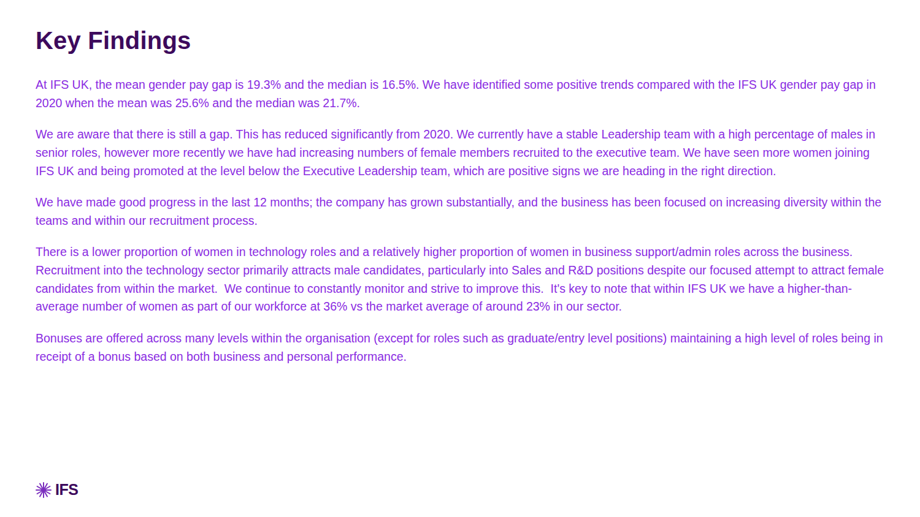Key Findings
At IFS UK, the mean gender pay gap is 19.3% and the median is 16.5%. We have identified some positive trends compared with the IFS UK gender pay gap in 2020 when the mean was 25.6% and the median was 21.7%.
We are aware that there is still a gap. This has reduced significantly from 2020. We currently have a stable Leadership team with a high percentage of males in senior roles, however more recently we have had increasing numbers of female members recruited to the executive team. We have seen more women joining IFS UK and being promoted at the level below the Executive Leadership team, which are positive signs we are heading in the right direction.
We have made good progress in the last 12 months; the company has grown substantially, and the business has been focused on increasing diversity within the teams and within our recruitment process.
There is a lower proportion of women in technology roles and a relatively higher proportion of women in business support/admin roles across the business. Recruitment into the technology sector primarily attracts male candidates, particularly into Sales and R&D positions despite our focused attempt to attract female candidates from within the market. We continue to constantly monitor and strive to improve this. It's key to note that within IFS UK we have a higher-than-average number of women as part of our workforce at 36% vs the market average of around 23% in our sector.
Bonuses are offered across many levels within the organisation (except for roles such as graduate/entry level positions) maintaining a high level of roles being in receipt of a bonus based on both business and personal performance.
IFS